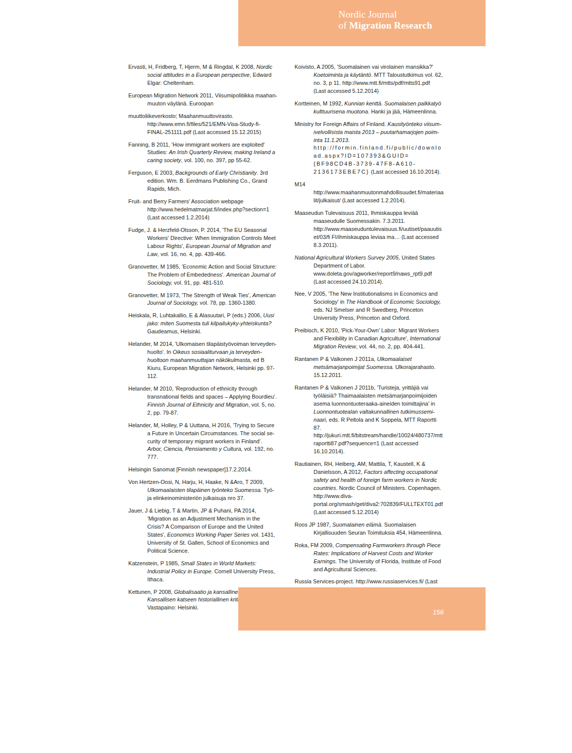Nordic Journal
of Migration Research
Ervasti, H, Fridberg, T, Hjerm, M & Ringdal, K 2008, Nordic social attitudes in a European perspective, Edward Elgar: Cheltenham.
European Migration Network 2011, Viisumipolitiikka maahanmuuton väylänä. Euroopan
muuttoliikeverkosto; Maahanmuuttovirasto. http://www.emn.fi/files/521/EMN-Visa-Study-fi-FINAL-251111.pdf (Last accessed 15.12.2015)
Fanning, B 2011, 'How immigrant workers are exploited' Studies: An Irish Quarterly Review, making Ireland a caring society, vol. 100, no. 397, pp 55-62.
Ferguson, E 2003, Backgrounds of Early Christianity. 3rd edition. Wm. B. Eerdmans Publishing Co., Grand Rapids, Mich.
Fruit- and Berry Farmers' Association webpage http://www.hedelmatmarjat.fi/index.php?section=1 (Last accessed 1.2.2014)
Fudge, J. & Herzfeld-Olsson, P. 2014, 'The EU Seasonal Workers' Directive: When Immigration Controls Meet Labour Rights', European Journal of Migration and Law, vol. 16, no. 4, pp. 439-466.
Granovetter, M 1985, 'Economic Action and Social Structure: The Problem of Embededness'. American Journal of Sociology, vol. 91, pp. 481-510.
Granovetter, M 1973, 'The Strength of Weak Ties', American Journal of Sociology, vol. 78, pp. 1360-1380.
Heiskala, R, Luhtakallio, E & Alasuutari, P (eds.) 2006, Uusi jako: miten Suomesta tuli kilpailukyky-yhteiskunta? Gaudeamus, Helsinki.
Helander, M 2014, 'Ulkomaisen tilapäistyövoiman terveydenhuolto'. In Oikeus sosiaaliturvaan ja terveydenhuoltoon maahanmuuttajan näkökulmasta, ed B Kiuru, European Migration Network, Helsinki pp. 97-112.
Helander, M 2010, 'Reproduction of ethnicity through transnational fields and spaces – Applying Bourdieu'. Finnish Journal of Ethnicity and Migration, vol. 5, no. 2, pp. 79-87.
Helander, M, Holley, P & Uuttana, H 2016, 'Trying to Secure a Future in Uncertain Circumstances. The social security of temporary migrant workers in Finland'. Arbor, Ciencia, Pensiamento y Cultura, vol. 192, no. 777.
Helsingin Sanomat [Finnish newspaper]17.2.2014.
Von Hertzen-Oosi, N, Harju, H, Haake, N &Aro, T 2009, Ulkomaalaisten tilapäinen työnteko Suomessa. Työ- ja elinkeinoministeriön julkaisuja nro 37.
Jauer, J & Liebig, T & Martin, JP & Puhani, PA 2014, 'Migration as an Adjustment Mechanism in the Crisis? A Comparison of Europe and the United States', Economics Working Paper Series vol. 1431, University of St. Gallen, School of Economics and Political Science.
Katzenstein, P 1985, Small States in World Markets: Industrial Policy in Europe. Cornell University Press, Ithaca.
Kettunen, P 2008, Globalisaatio ja kansallinen me – Kansallisen katseen historiallinen kritiikki. Vastapaino: Helsinki.
Koivisto, A 2005, 'Suomalainen vai virolainen mansikka?' Koetoiminta ja käytäntö. MTT Taloustutkimus vol. 62, no. 3, p 11. http://www.mtt.fi/mtts/pdf/mtts91.pdf (Last accessed 5.12.2014)
Kortteinen, M 1992, Kunnian kenttä. Suomalaisen palkkatyö kulttuurisena muotona. Hanki ja jää, Hämeenlinna.
Ministry for Foreign Affairs of Finland. Kausityönteko viisumivelvollisista maista 2013 – puutarhamarjojen poiminta 11.1.2013. http://formin.finland.fi/public/download.aspx?ID=107393&GUID={BF98CD4B-3739-47F8-A610-2136173EBE7C} (Last accessed 16.10.2014).
M14 http://www.maahanmuutonmahdollisuudet.fi/materiaalit/julkaisut/ (Last accessed 1.2.2014).
Maaseudun Tulevaisuus 2011, Ihmiskauppa leviää maaseudulle Suomessakin. 7.3.2011. http://www.maaseuduntulevaisuus.fi/uutiset/paauutiset/03/fi FI/ihmiskauppa leviaa ma… (Last accessed 8.3.2011).
National Agricultural Workers Survey 2005, United States Department of Labor. www.doleta.gov/agworker/report9/naws_rpt9.pdf (Last accessed 24.10.2014).
Nee, V 2005, 'The New Institutionalisms in Economics and Sociology' in The Handbook of Economic Sociology, eds. NJ Smelser and R Swedberg, Princeton University Press, Princeton and Oxford.
Preibisch, K 2010, 'Pick-Your-Own' Labor: Migrant Workers and Flexibility in Canadian Agriculture', International Migration Review, vol. 44, no. 2, pp. 404-441.
Rantanen P & Valkonen J 2011a, Ulkomaalaiset metsämarjanpoimijat Suomessa. Ulkorajarahasto. 15.12.2011.
Rantanen P & Valkonen J 2011b, 'Turisteja, yrittäjiä vai työläisiä? Thaimaalaisten metsämarjanpoimijoiden asema luonnontuoteraaka-aineiden toimittajina' in Luonnontuotealan valtakunnallinen tutkimusseminaari, eds. R Peltola and K Soppela, MTT Raportti 87. http://jukuri.mtt.fi/bitstream/handle/10024/480737/mttraportti87.pdf?sequence=1 (Last accessed 16.10.2014).
Rautiainen, RH, Heiberg, AM, Mattila, T, Kaustell, K & Danielsson, A 2012, Factors affecting occupational safety and health of foreign farm workers in Nordic countries. Nordic Council of Ministers. Copenhagen. http://www.diva-portal.org/smash/get/diva2:702839/FULLTEXT01.pdf (Last accessed 5.12.2014)
Roos JP 1987, Suomalainen elämä. Suomalaisen Kirjallisuuden Seuran Toimituksia 454, Hämeenlinna.
Roka, FM 2009, Compensating Farmworkers through Piece Rates: Implications of Harvest Costs and Worker Earnings. The University of Florida, Institute of Food and Agricultural Sciences.
Russia Services-project. http://www.russiaservices.fi/ (Last accessed 15.1.2016)
Rye, J & Andrzejewska, J 2010, 'The structural disempowerment of Eastern European migrant farm workers in Norwegian agriculture'. Journal of Rural Studies, vol. 26, no. 1, pp. 41–51.
156